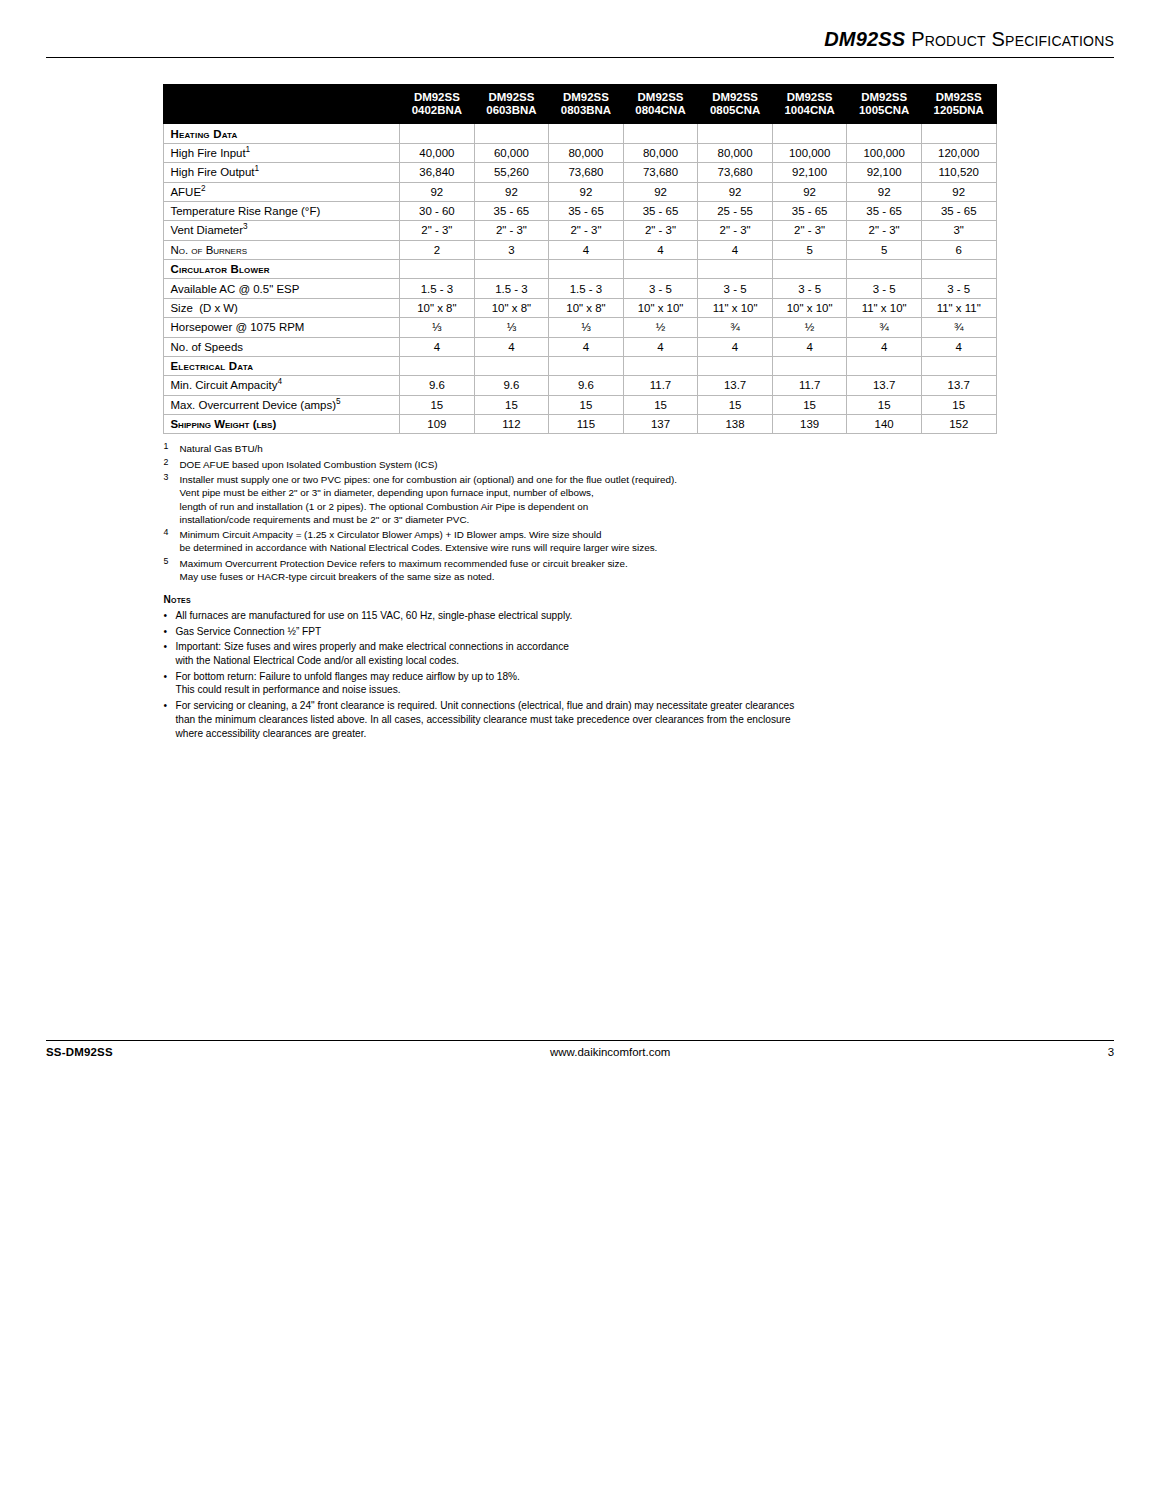DM92SS Product Specifications
| | DM92SS 0402BNA | DM92SS 0603BNA | DM92SS 0803BNA | DM92SS 0804CNA | DM92SS 0805CNA | DM92SS 1004CNA | DM92SS 1005CNA | DM92SS 1205DNA |
| --- | --- | --- | --- | --- | --- | --- | --- | --- |
| Heating Data | | | | | | | | |
| High Fire Input 1 | 40,000 | 60,000 | 80,000 | 80,000 | 80,000 | 100,000 | 100,000 | 120,000 |
| High Fire Output 1 | 36,840 | 55,260 | 73,680 | 73,680 | 73,680 | 92,100 | 92,100 | 110,520 |
| AFUE 2 | 92 | 92 | 92 | 92 | 92 | 92 | 92 | 92 |
| Temperature Rise Range (°F) | 30 - 60 | 35 - 65 | 35 - 65 | 35 - 65 | 25 - 55 | 35 - 65 | 35 - 65 | 35 - 65 |
| Vent Diameter 3 | 2" - 3" | 2" - 3" | 2" - 3" | 2" - 3" | 2" - 3" | 2" - 3" | 2" - 3" | 3" |
| No. of Burners | 2 | 3 | 4 | 4 | 4 | 5 | 5 | 6 |
| Circulator Blower | | | | | | | | |
| Available AC @ 0.5" ESP | 1.5 - 3 | 1.5 - 3 | 1.5 - 3 | 3 - 5 | 3 - 5 | 3 - 5 | 3 - 5 | 3 - 5 |
| Size (D x W) | 10" x 8" | 10" x 8" | 10" x 8" | 10" x 10" | 11" x 10" | 10" x 10" | 11" x 10" | 11" x 11" |
| Horsepower @ 1075 RPM | ⅓ | ⅓ | ⅓ | ½ | ¾ | ½ | ¾ | ¾ |
| No. of Speeds | 4 | 4 | 4 | 4 | 4 | 4 | 4 | 4 |
| Electrical Data | | | | | | | | |
| Min. Circuit Ampacity 4 | 9.6 | 9.6 | 9.6 | 11.7 | 13.7 | 11.7 | 13.7 | 13.7 |
| Max. Overcurrent Device (amps) 5 | 15 | 15 | 15 | 15 | 15 | 15 | 15 | 15 |
| Shipping Weight (lbs) | 109 | 112 | 115 | 137 | 138 | 139 | 140 | 152 |
1 Natural Gas BTU/h
2 DOE AFUE based upon Isolated Combustion System (ICS)
3 Installer must supply one or two PVC pipes: one for combustion air (optional) and one for the flue outlet (required).
Vent pipe must be either 2" or 3" in diameter, depending upon furnace input, number of elbows,
length of run and installation (1 or 2 pipes). The optional Combustion Air Pipe is dependent on
installation/code requirements and must be 2" or 3" diameter PVC.
4 Minimum Circuit Ampacity = (1.25 x Circulator Blower Amps) + ID Blower amps. Wire size should
be determined in accordance with National Electrical Codes. Extensive wire runs will require larger wire sizes.
5 Maximum Overcurrent Protection Device refers to maximum recommended fuse or circuit breaker size.
May use fuses or HACR-type circuit breakers of the same size as noted.
Notes
All furnaces are manufactured for use on 115 VAC, 60 Hz, single-phase electrical supply.
Gas Service Connection ½” FPT
Important: Size fuses and wires properly and make electrical connections in accordance with the National Electrical Code and/or all existing local codes.
For bottom return: Failure to unfold flanges may reduce airflow by up to 18%. This could result in performance and noise issues.
For servicing or cleaning, a 24" front clearance is required. Unit connections (electrical, flue and drain) may necessitate greater clearances than the minimum clearances listed above. In all cases, accessibility clearance must take precedence over clearances from the enclosure where accessibility clearances are greater.
SS-DM92SS
www.daikincomfort.com
3